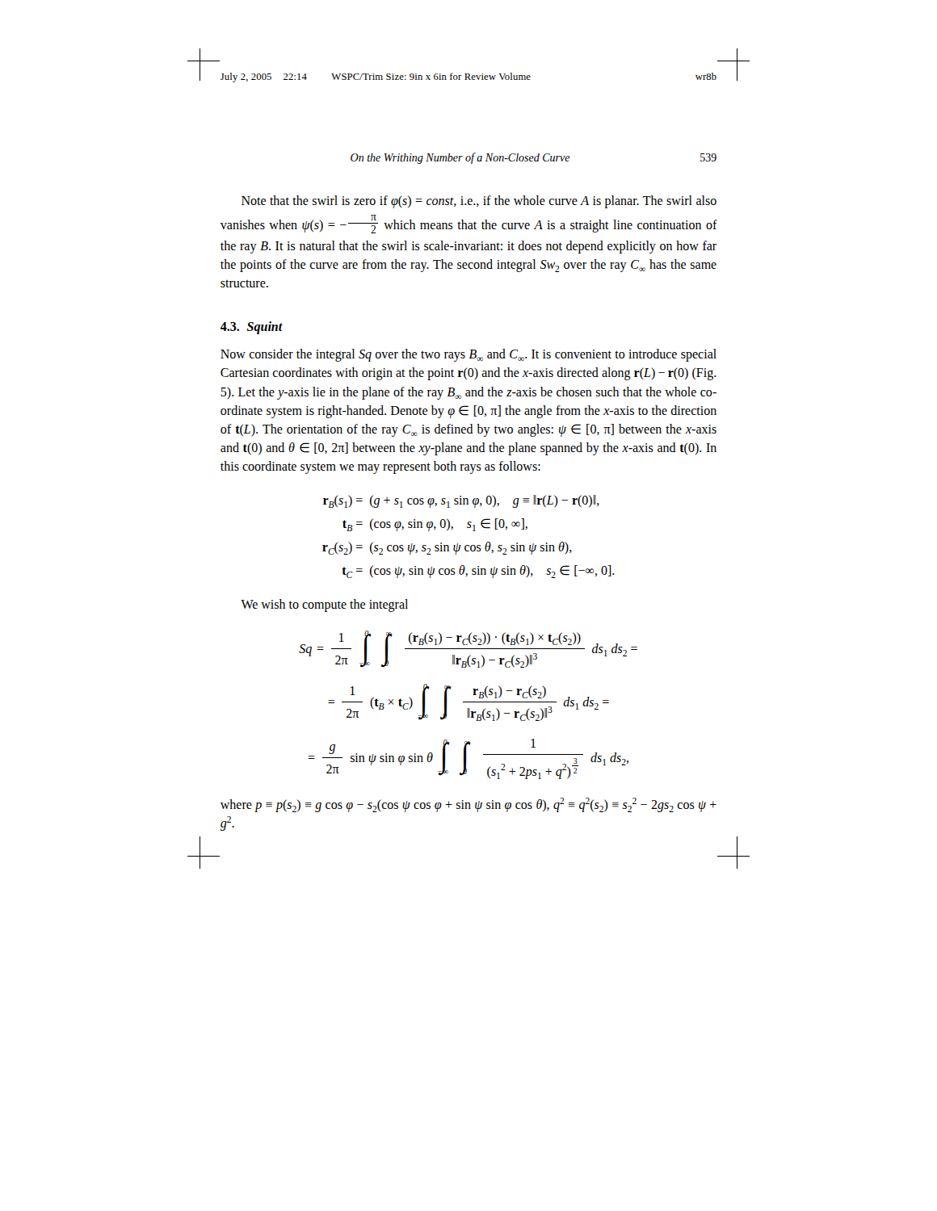July 2, 200522:14 WSPC/Trim Size: 9in x 6in for Review Volume wr8b
On the Writhing Number of a Non-Closed Curve 539
Note that the swirl is zero if φ(s) = const, i.e., if the whole curve A is planar. The swirl also vanishes when ψ(s) = −π 2 which means that the curve A is a straight line continuation of the ray B. It is natural that the swirl is scale-invariant: it does not depend explicitly on how far the points of the curve are from the ray. The second integral Sw2 over the ray C∞ has the same structure.
4.3. Squint
Now consider the integral Sq over the two rays B∞ and C∞. It is convenient to introduce special Cartesian coordinates with origin at the point r(0) and the x-axis directed along r(L) − r(0) (Fig. 5). Let the y-axis lie in the plane of the ray B∞ and the z-axis be chosen such that the whole coordinate system is right-handed. Denote by φ ∈ [0, π] the angle from the x-axis to the direction of t(L). The orientation of the ray C∞ is defined by two angles: ψ ∈ [0, π] between the x-axis and t(0) and θ ∈ [0, 2π] between the xy-plane and the plane spanned by the x-axis and t(0). In this coordinate system we may represent both rays as follows:
rB(s1) =
(g + s1 cos φ, s1 sin φ, 0), g ≡ ‖r(L) − r(0)‖,
tB =
(cos φ, sin φ, 0), s1 ∈ [0, ∞],
rC(s2) =
(s2 cos ψ, s2 sin ψ cos θ, s2 sin ψ sin θ),
tC =
(cos ψ, sin ψ cos θ, sin ψ sin θ), s2 ∈ [−∞, 0].
We wish to compute the integral
Sq = 12π 0∫−∞ ∞∫0 (rB(s1) − rC(s2)) · (tB(s1) × tC(s2)) ‖rB(s1) − rC(s2)‖3 ds1 ds2 =
= 12π (tB × tC) 0∫−∞ ∞∫0 rB(s1) − rC(s2) ‖rB(s1) − rC(s2)‖3 ds1 ds2 =
= g 2π sin ψ sin φ sin θ 0∫−∞ ∞∫0 1 (s12 + 2ps1 + q2)32 ds1 ds2,
where p ≡ p(s2) ≡ g cos φ − s2(cos ψ cos φ + sin ψ sin φ cos θ), q2 ≡ q2(s2) ≡ s22 − 2gs2 cos ψ + g2.